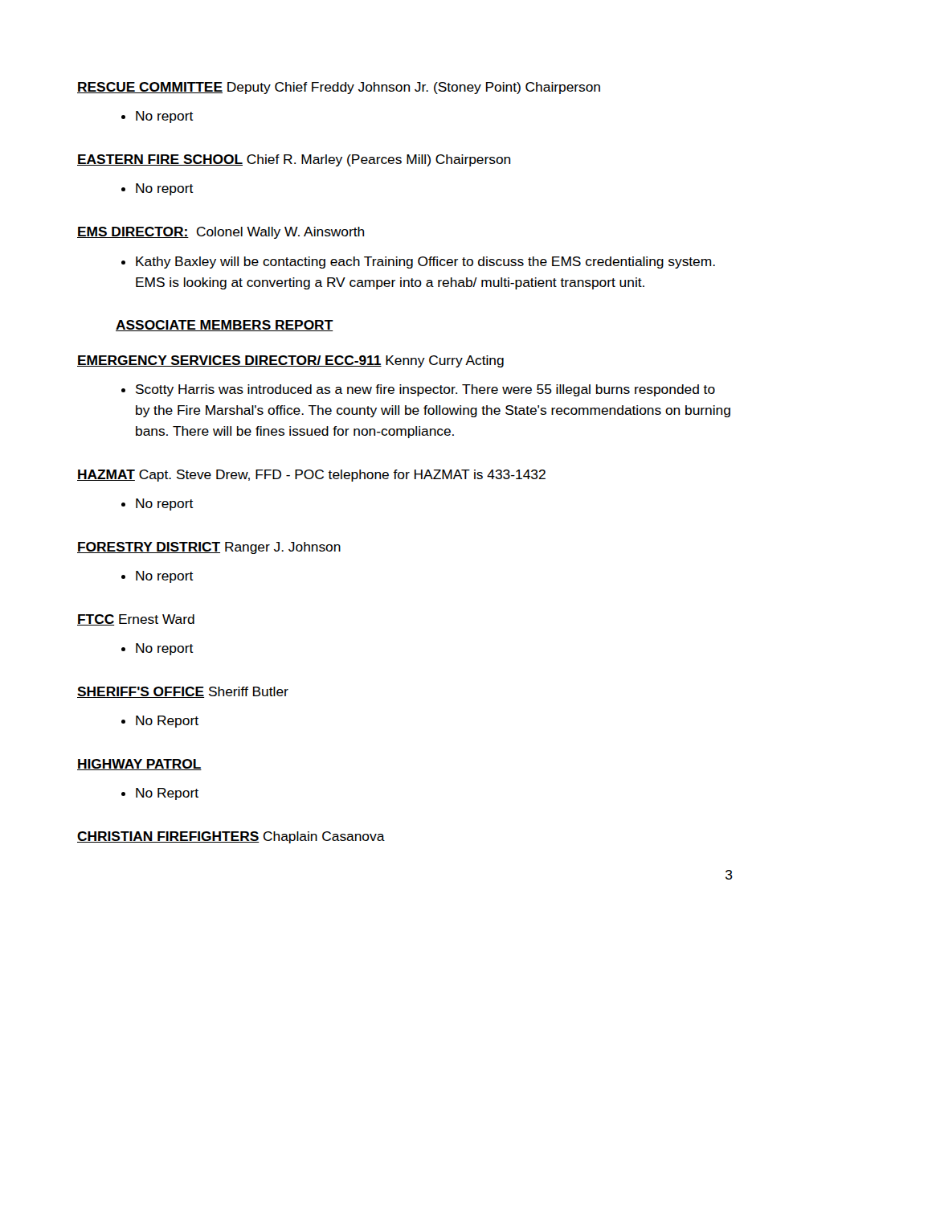RESCUE COMMITTEE Deputy Chief Freddy Johnson Jr. (Stoney Point) Chairperson
No report
EASTERN FIRE SCHOOL Chief R. Marley (Pearces Mill) Chairperson
No report
EMS DIRECTOR: Colonel Wally W. Ainsworth
Kathy Baxley will be contacting each Training Officer to discuss the EMS credentialing system. EMS is looking at converting a RV camper into a rehab/ multi-patient transport unit.
ASSOCIATE MEMBERS REPORT
EMERGENCY SERVICES DIRECTOR/ ECC-911 Kenny Curry Acting
Scotty Harris was introduced as a new fire inspector. There were 55 illegal burns responded to by the Fire Marshal's office. The county will be following the State's recommendations on burning bans. There will be fines issued for non-compliance.
HAZMAT Capt. Steve Drew, FFD - POC telephone for HAZMAT is 433-1432
No report
FORESTRY DISTRICT Ranger J. Johnson
No report
FTCC Ernest Ward
No report
SHERIFF'S OFFICE Sheriff Butler
No Report
HIGHWAY PATROL
No Report
CHRISTIAN FIREFIGHTERS Chaplain Casanova
3